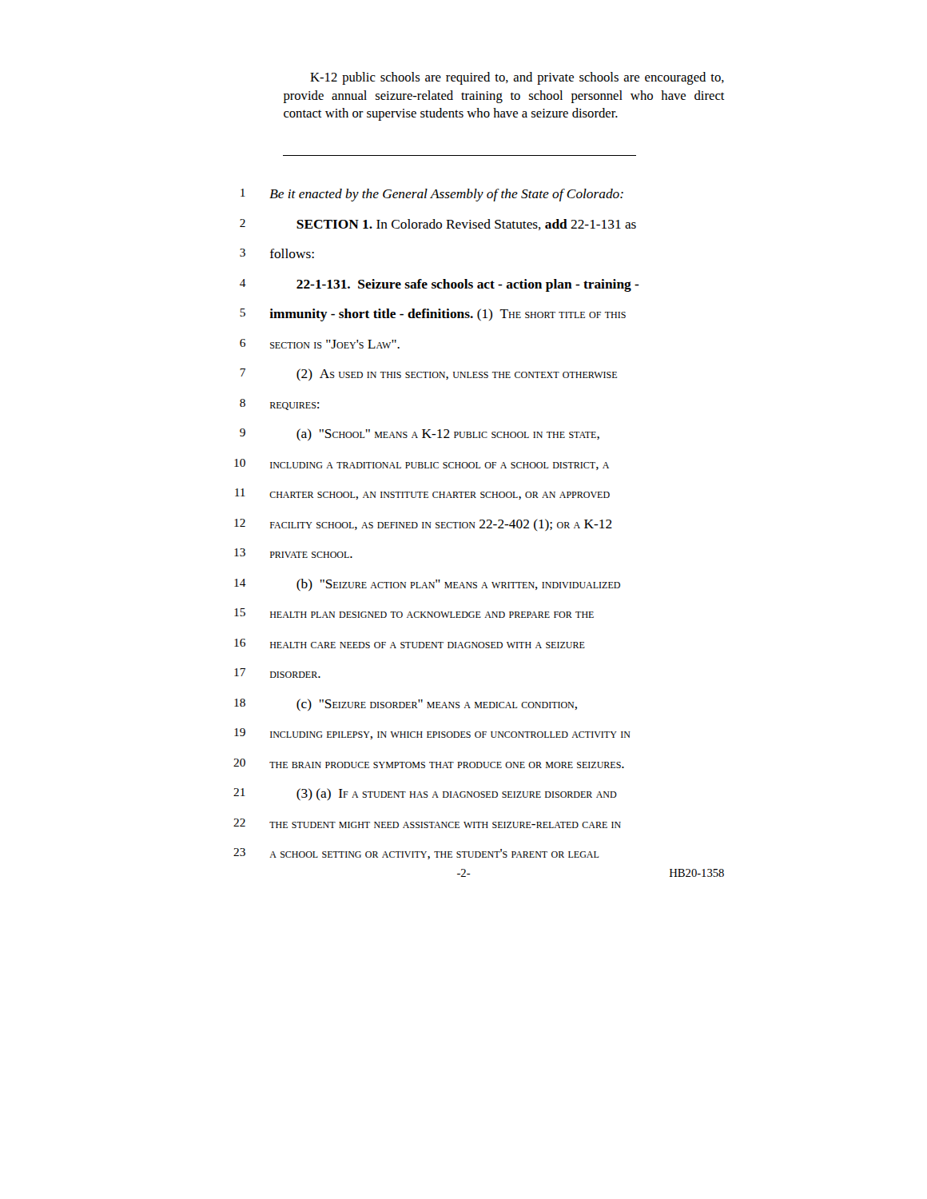K-12 public schools are required to, and private schools are encouraged to, provide annual seizure-related training to school personnel who have direct contact with or supervise students who have a seizure disorder.
| 1 | Be it enacted by the General Assembly of the State of Colorado: |
| 2 | SECTION 1. In Colorado Revised Statutes, add 22-1-131 as |
| 3 | follows: |
| 4 | 22-1-131. Seizure safe schools act - action plan - training - |
| 5 | immunity - short title - definitions. (1) The short title of this |
| 6 | section is "Joey's Law". |
| 7 | (2) As used in this section, unless the context otherwise |
| 8 | requires: |
| 9 | (a) "School" means a K-12 public school in the state, |
| 10 | including a traditional public school of a school district, a |
| 11 | charter school, an institute charter school, or an approved |
| 12 | facility school, as defined in section 22-2-402 (1); or a K-12 |
| 13 | private school. |
| 14 | (b) "Seizure action plan" means a written, individualized |
| 15 | health plan designed to acknowledge and prepare for the |
| 16 | health care needs of a student diagnosed with a seizure |
| 17 | disorder. |
| 18 | (c) "Seizure disorder" means a medical condition, |
| 19 | including epilepsy, in which episodes of uncontrolled activity in |
| 20 | the brain produce symptoms that produce one or more seizures. |
| 21 | (3) (a) If a student has a diagnosed seizure disorder and |
| 22 | the student might need assistance with seizure-related care in |
| 23 | a school setting or activity, the student's parent or legal |
-2-
HB20-1358